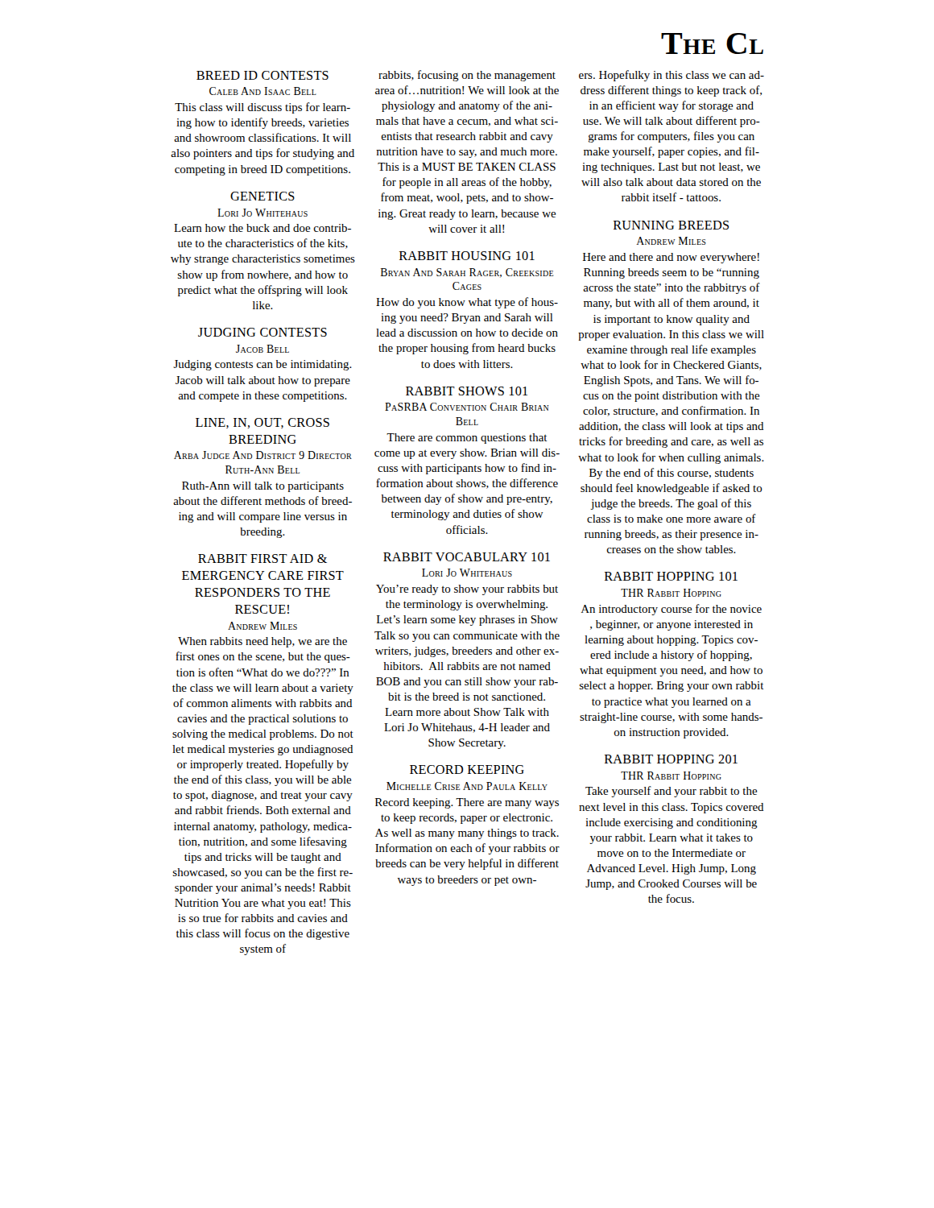The Cl
BREED ID CONTESTS
Caleb And Isaac Bell
This class will discuss tips for learning how to identify breeds, varieties and showroom classifications. It will also pointers and tips for studying and competing in breed ID competitions.
GENETICS
Lori Jo Whitehaus
Learn how the buck and doe contribute to the characteristics of the kits, why strange characteristics sometimes show up from nowhere, and how to predict what the offspring will look like.
JUDGING CONTESTS
Jacob Bell
Judging contests can be intimidating. Jacob will talk about how to prepare and compete in these competitions.
LINE, IN, OUT, CROSS BREEDING
Arba Judge And District 9 Director Ruth-Ann Bell
Ruth-Ann will talk to participants about the different methods of breeding and will compare line versus in breeding.
RABBIT FIRST AID & EMERGENCY CARE FIRST RESPONDERS TO THE RESCUE!
Andrew Miles
When rabbits need help, we are the first ones on the scene, but the question is often “What do we do???” In the class we will learn about a variety of common aliments with rabbits and cavies and the practical solutions to solving the medical problems. Do not let medical mysteries go undiagnosed or improperly treated. Hopefully by the end of this class, you will be able to spot, diagnose, and treat your cavy and rabbit friends. Both external and internal anatomy, pathology, medication, nutrition, and some lifesaving tips and tricks will be taught and showcased, so you can be the first responder your animal’s needs! Rabbit Nutrition You are what you eat! This is so true for rabbits and cavies and this class will focus on the digestive system of
rabbits, focusing on the management area of…nutrition! We will look at the physiology and anatomy of the animals that have a cecum, and what scientists that research rabbit and cavy nutrition have to say, and much more. This is a MUST BE TAKEN CLASS for people in all areas of the hobby, from meat, wool, pets, and to showing. Great ready to learn, because we will cover it all!
RABBIT HOUSING 101
Bryan And Sarah Rager, Creekside Cages
How do you know what type of housing you need? Bryan and Sarah will lead a discussion on how to decide on the proper housing from heard bucks to does with litters.
RABBIT SHOWS 101
PaSRBA Convention Chair Brian Bell
There are common questions that come up at every show. Brian will discuss with participants how to find information about shows, the difference between day of show and pre-entry, terminology and duties of show officials.
RABBIT VOCABULARY 101
Lori Jo Whitehaus
You’re ready to show your rabbits but the terminology is overwhelming. Let’s learn some key phrases in Show Talk so you can communicate with the writers, judges, breeders and other exhibitors. All rabbits are not named BOB and you can still show your rabbit is the breed is not sanctioned. Learn more about Show Talk with Lori Jo Whitehaus, 4-H leader and Show Secretary.
RECORD KEEPING
Michelle Crise And Paula Kelly
Record keeping. There are many ways to keep records, paper or electronic. As well as many many things to track. Information on each of your rabbits or breeds can be very helpful in different ways to breeders or pet own-
ers. Hopefulky in this class we can address different things to keep track of, in an efficient way for storage and use. We will talk about different programs for computers, files you can make yourself, paper copies, and filing techniques. Last but not least, we will also talk about data stored on the rabbit itself - tattoos.
RUNNING BREEDS
Andrew Miles
Here and there and now everywhere! Running breeds seem to be “running across the state” into the rabbitrys of many, but with all of them around, it is important to know quality and proper evaluation. In this class we will examine through real life examples what to look for in Checkered Giants, English Spots, and Tans. We will focus on the point distribution with the color, structure, and confirmation. In addition, the class will look at tips and tricks for breeding and care, as well as what to look for when culling animals. By the end of this course, students should feel knowledgeable if asked to judge the breeds. The goal of this class is to make one more aware of running breeds, as their presence increases on the show tables.
RABBIT HOPPING 101
THR Rabbit Hopping
An introductory course for the novice , beginner, or anyone interested in learning about hopping. Topics covered include a history of hopping, what equipment you need, and how to select a hopper. Bring your own rabbit to practice what you learned on a straight-line course, with some hands-on instruction provided.
RABBIT HOPPING 201
THR Rabbit Hopping
Take yourself and your rabbit to the next level in this class. Topics covered include exercising and conditioning your rabbit. Learn what it takes to move on to the Intermediate or Advanced Level. High Jump, Long Jump, and Crooked Courses will be the focus.